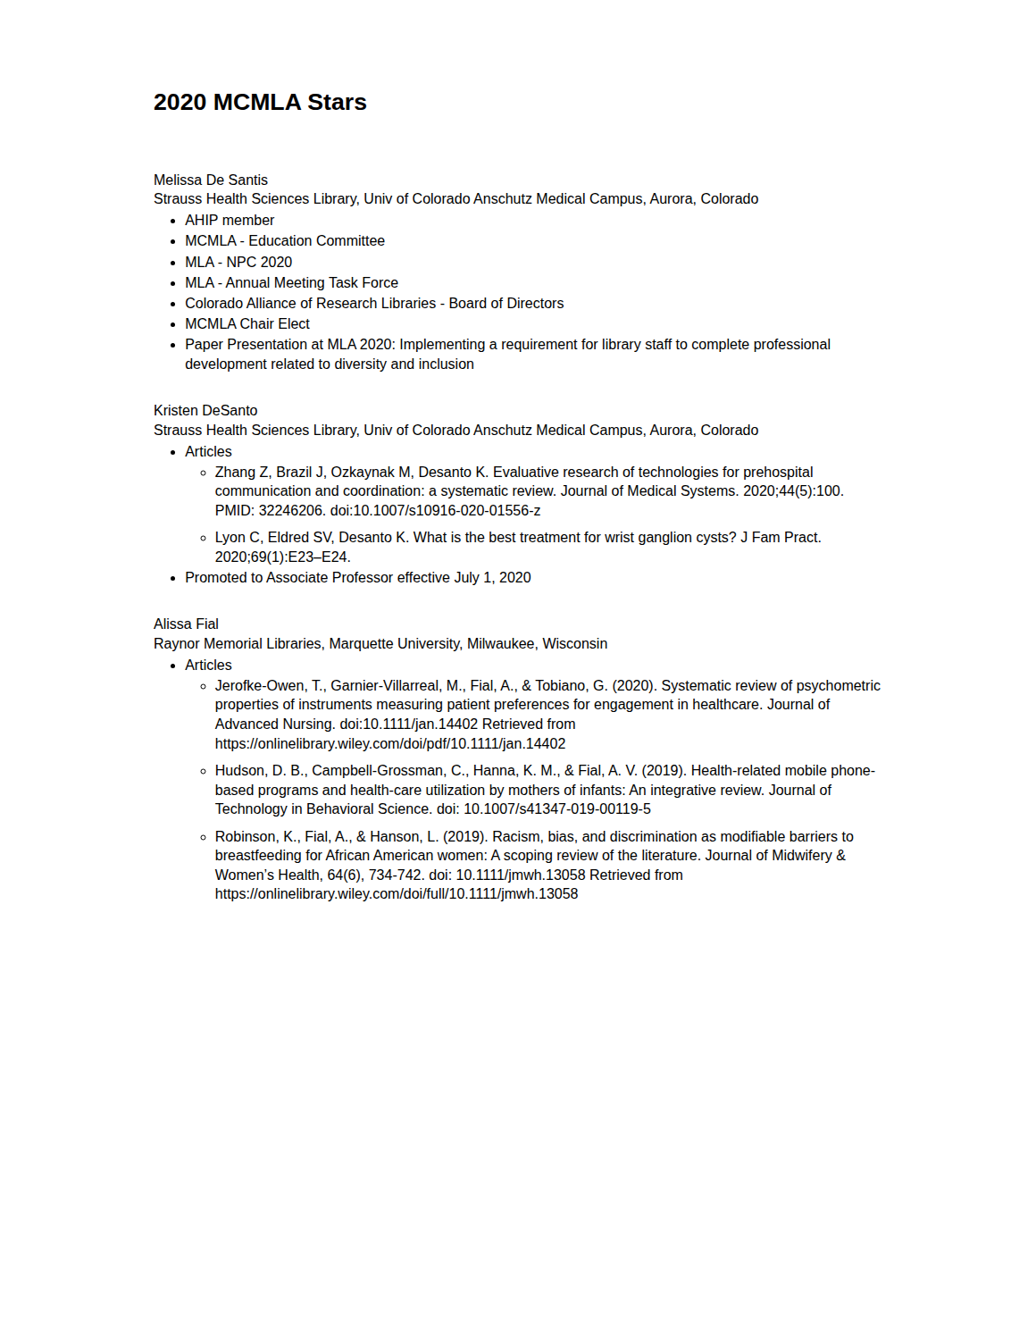2020 MCMLA Stars
Melissa De Santis
Strauss Health Sciences Library, Univ of Colorado Anschutz Medical Campus, Aurora, Colorado
AHIP member
MCMLA - Education Committee
MLA - NPC 2020
MLA - Annual Meeting Task Force
Colorado Alliance of Research Libraries - Board of Directors
MCMLA Chair Elect
Paper Presentation at MLA 2020: Implementing a requirement for library staff to complete professional development related to diversity and inclusion
Kristen DeSanto
Strauss Health Sciences Library, Univ of Colorado Anschutz Medical Campus, Aurora, Colorado
Articles
Zhang Z, Brazil J, Ozkaynak M, Desanto K. Evaluative research of technologies for prehospital communication and coordination: a systematic review. Journal of Medical Systems. 2020;44(5):100. PMID: 32246206. doi:10.1007/s10916-020-01556-z
Lyon C, Eldred SV, Desanto K. What is the best treatment for wrist ganglion cysts? J Fam Pract. 2020;69(1):E23–E24.
Promoted to Associate Professor effective July 1, 2020
Alissa Fial
Raynor Memorial Libraries, Marquette University, Milwaukee, Wisconsin
Articles
Jerofke-Owen, T., Garnier-Villarreal, M., Fial, A., & Tobiano, G. (2020). Systematic review of psychometric properties of instruments measuring patient preferences for engagement in healthcare. Journal of Advanced Nursing. doi:10.1111/jan.14402 Retrieved from https://onlinelibrary.wiley.com/doi/pdf/10.1111/jan.14402
Hudson, D. B., Campbell-Grossman, C., Hanna, K. M., & Fial, A. V. (2019). Health-related mobile phone-based programs and health-care utilization by mothers of infants: An integrative review. Journal of Technology in Behavioral Science. doi: 10.1007/s41347-019-00119-5
Robinson, K., Fial, A., & Hanson, L. (2019). Racism, bias, and discrimination as modifiable barriers to breastfeeding for African American women: A scoping review of the literature. Journal of Midwifery & Women’s Health, 64(6), 734-742. doi: 10.1111/jmwh.13058 Retrieved from https://onlinelibrary.wiley.com/doi/full/10.1111/jmwh.13058